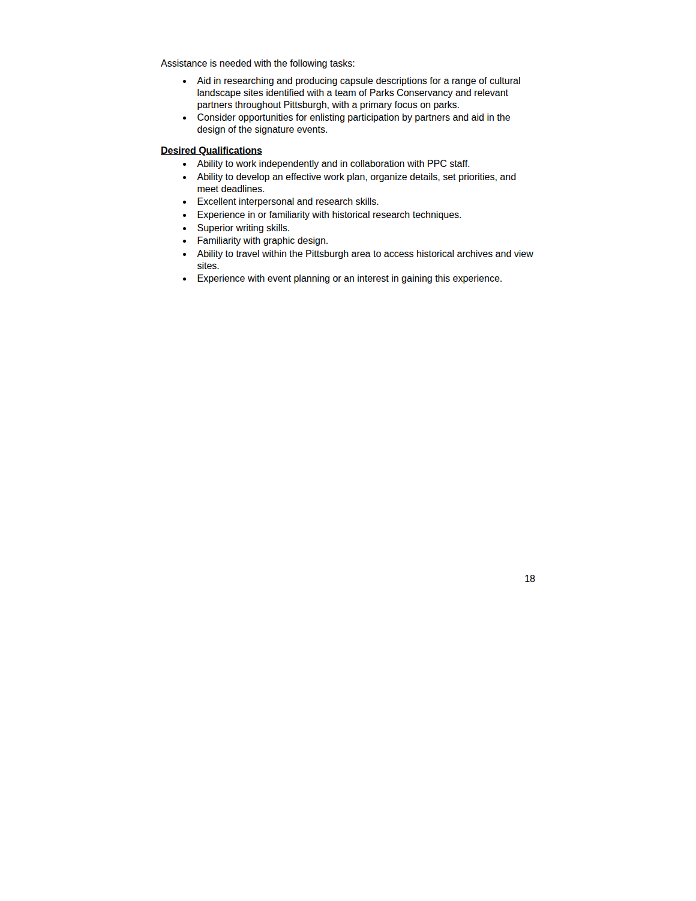Assistance is needed with the following tasks:
Aid in researching and producing capsule descriptions for a range of cultural landscape sites identified with a team of Parks Conservancy and relevant partners throughout Pittsburgh, with a primary focus on parks.
Consider opportunities for enlisting participation by partners and aid in the design of the signature events.
Desired Qualifications
Ability to work independently and in collaboration with PPC staff.
Ability to develop an effective work plan, organize details, set priorities, and meet deadlines.
Excellent interpersonal and research skills.
Experience in or familiarity with historical research techniques.
Superior writing skills.
Familiarity with graphic design.
Ability to travel within the Pittsburgh area to access historical archives and view sites.
Experience with event planning or an interest in gaining this experience.
18